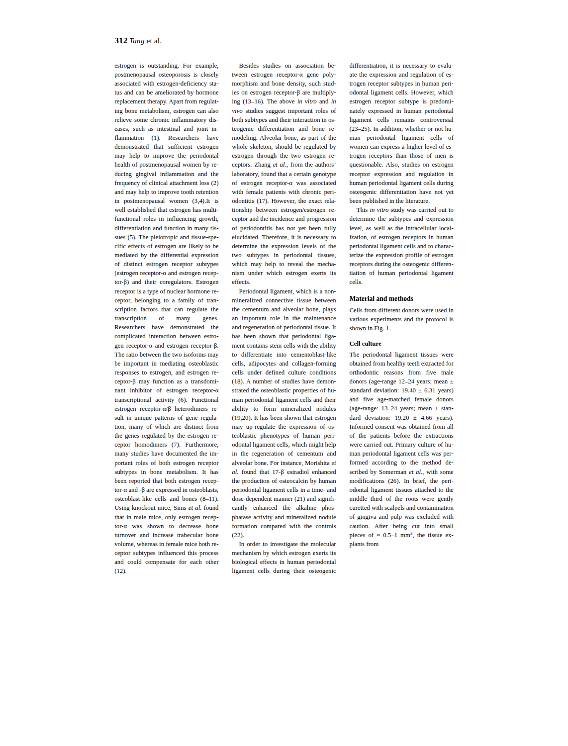312 Tang et al.
estrogen is outstanding. For example, postmenopausal osteoporosis is closely associated with estrogen-deficiency status and can be ameliorated by hormone replacement therapy. Apart from regulating bone metabolism, estrogen can also relieve some chronic inflammatory diseases, such as intestinal and joint inflammation (1). Researchers have demonstrated that sufficient estrogen may help to improve the periodontal health of postmenopausal women by reducing gingival inflammation and the frequency of clinical attachment loss (2) and may help to improve tooth retention in postmenopausal women (3,4).It is well established that estrogen has multifunctional roles in influencing growth, differentiation and function in many tissues (5). The pleiotropic and tissue-specific effects of estrogen are likely to be mediated by the differential expression of distinct estrogen receptor subtypes (estrogen receptor-α and estrogen receptor-β) and their coregulators. Estrogen receptor is a type of nuclear hormone receptor, belonging to a family of transcription factors that can regulate the transcription of many genes. Researchers have demonstrated the complicated interaction between estrogen receptor-α and estrogen receptor-β. The ratio between the two isoforms may be important in mediating osteoblastic responses to estrogen, and estrogen receptor-β may function as a transdominant inhibitor of estrogen receptor-α transcriptional activity (6). Functional estrogen receptor-α/β heterodimers result in unique patterns of gene regulation, many of which are distinct from the genes regulated by the estrogen receptor homodimers (7). Furthermore, many studies have documented the important roles of both estrogen receptor subtypes in bone metabolism. It has been reported that both estrogen receptor-α and -β are expressed in osteoblasts, osteoblast-like cells and bones (8–11). Using knockout mice, Sims et al. found that in male mice, only estrogen receptor-α was shown to decrease bone turnover and increase trabecular bone volume, whereas in female mice both receptor subtypes influenced this process and could compensate for each other (12).
Besides studies on association between estrogen receptor-α gene polymorphism and bone density, such studies on estrogen receptor-β are multiplying (13–16). The above in vitro and in vivo studies suggest important roles of both subtypes and their interaction in osteogenic differentiation and bone remodeling. Alveolar bone, as part of the whole skeleton, should be regulated by estrogen through the two estrogen receptors. Zhang et al., from the authors’ laboratory, found that a certain genotype of estrogen receptor-α was associated with female patients with chronic periodontitis (17). However, the exact relationship between estrogen/estrogen receptor and the incidence and progression of periodontitis has not yet been fully elucidated. Therefore, it is necessary to determine the expression levels of the two subtypes in periodontal tissues, which may help to reveal the mechanism under which estrogen exerts its effects.
Periodontal ligament, which is a nonmineralized connective tissue between the cementum and alveolar bone, plays an important role in the maintenance and regeneration of periodontal tissue. It has been shown that periodontal ligament contains stem cells with the ability to differentiate into cementoblast-like cells, adipocytes and collagen-forming cells under defined culture conditions (18). A number of studies have demonstrated the osteoblastic properties of human periodontal ligament cells and their ability to form mineralized nodules (19,20). It has been shown that estrogen may up-regulate the expression of osteoblastic phenotypes of human periodontal ligament cells, which might help in the regeneration of cementum and alveolar bone. For instance, Morishita et al. found that 17-β estradiol enhanced the production of osteocalcin by human periodontal ligament cells in a time- and dose-dependent manner (21) and significantly enhanced the alkaline phosphatase activity and mineralized nodule formation compared with the controls (22).
In order to investigate the molecular mechanism by which estrogen exerts its biological effects in human periodontal ligament cells during their osteogenic differentiation, it is necessary to evaluate the expression and regulation of estrogen receptor subtypes in human periodontal ligament cells. However, which estrogen receptor subtype is predominately expressed in human periodontal ligament cells remains controversial (23–25). In addition, whether or not human periodontal ligament cells of women can express a higher level of estrogen receptors than those of men is questionable. Also, studies on estrogen receptor expression and regulation in human periodontal ligament cells during osteogenic differentiation have not yet been published in the literature.
This in vitro study was carried out to determine the subtypes and expression level, as well as the intracellular localization, of estrogen receptors in human periodontal ligament cells and to characterize the expression profile of estrogen receptors during the osteogenic differentiation of human periodontal ligament cells.
Material and methods
Cells from different donors were used in various experiments and the protocol is shown in Fig. 1.
Cell culture
The periodontal ligament tissues were obtained from healthy teeth extracted for orthodontic reasons from five male donors (age-range 12–24 years; mean ± standard deviation: 19.40 ± 6.31 years) and five age-matched female donors (age-range: 13–24 years; mean ± standard deviation: 19.20 ± 4.66 years). Informed consent was obtained from all of the patients before the extractions were carried out. Primary culture of human periodontal ligament cells was performed according to the method described by Somerman et al., with some modifications (26). In brief, the periodontal ligament tissues attached to the middle third of the roots were gently curetted with scalpels and contamination of gingiva and pulp was excluded with caution. After being cut into small pieces of ≈ 0.5–1 mm3, the tissue explants from